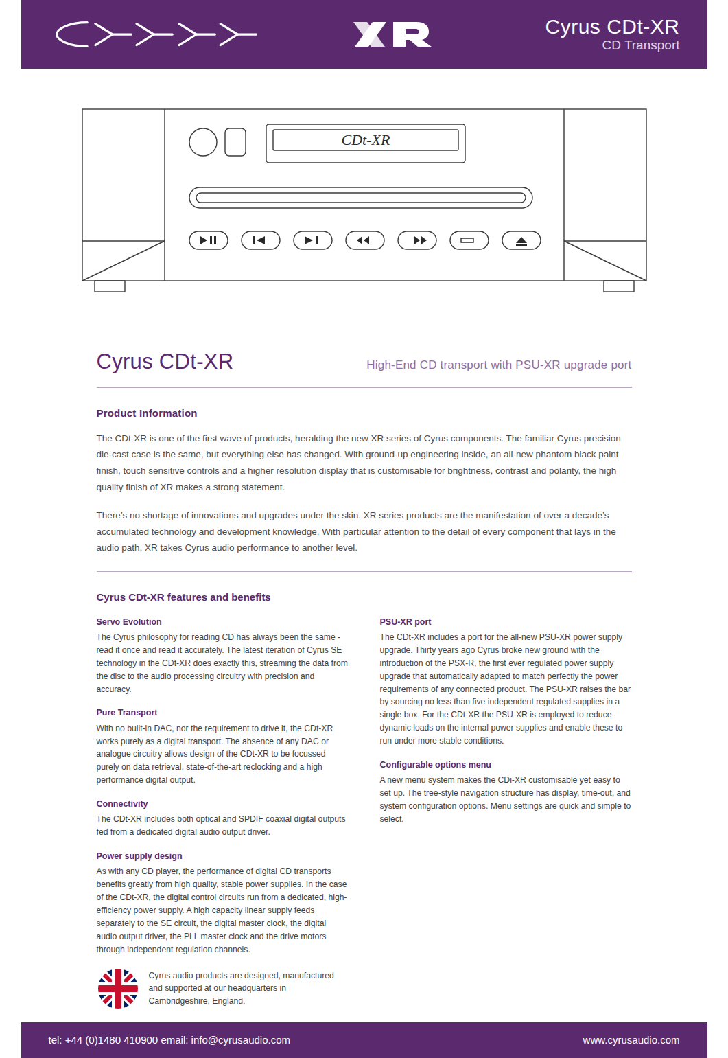Cyrus CDt-XR
CD Transport
CDt-XR
Cyrus CDt-XR
High-End CD transport with PSU-XR upgrade port
Product Information
The CDt-XR is one of the first wave of products, heralding the new XR series of Cyrus components. The familiar Cyrus precision die-cast case is the same, but everything else has changed. With ground-up engineering inside, an all-new phantom black paint finish, touch sensitive controls and a higher resolution display that is customisable for brightness, contrast and polarity, the high quality finish of XR makes a strong statement.
There’s no shortage of innovations and upgrades under the skin. XR series products are the manifestation of over a decade’s accumulated technology and development knowledge. With particular attention to the detail of every component that lays in the audio path, XR takes Cyrus audio performance to another level.
Cyrus CDt-XR features and benefits
Servo Evolution
The Cyrus philosophy for reading CD has always been the same - read it once and read it accurately. The latest iteration of Cyrus SE technology in the CDt-XR does exactly this, streaming the data from the disc to the audio processing circuitry with precision and accuracy.
Pure Transport
With no built-in DAC, nor the requirement to drive it, the CDt-XR works purely as a digital transport. The absence of any DAC or analogue circuitry allows design of the CDt-XR to be focussed purely on data retrieval, state-of-the-art reclocking and a high performance digital output.
Connectivity
The CDt-XR includes both optical and SPDIF coaxial digital outputs fed from a dedicated digital audio output driver.
Power supply design
As with any CD player, the performance of digital CD transports benefits greatly from high quality, stable power supplies. In the case of the CDt-XR, the digital control circuits run from a dedicated, high-efficiency power supply. A high capacity linear supply feeds separately to the SE circuit, the digital master clock, the digital audio output driver, the PLL master clock and the drive motors through independent regulation channels.
Cyrus audio products are designed, manufactured and supported at our headquarters in Cambridgeshire, England.
PSU-XR port
The CDt-XR includes a port for the all-new PSU-XR power supply upgrade. Thirty years ago Cyrus broke new ground with the introduction of the PSX-R, the first ever regulated power supply upgrade that automatically adapted to match perfectly the power requirements of any connected product. The PSU-XR raises the bar by sourcing no less than five independent regulated supplies in a single box. For the CDt-XR the PSU-XR is employed to reduce dynamic loads on the internal power supplies and enable these to run under more stable conditions.
Configurable options menu
A new menu system makes the CDi-XR customisable yet easy to set up. The tree-style navigation structure has display, time-out, and system configuration options. Menu settings are quick and simple to select.
tel: +44 (0)1480 410900 email: info@cyrusaudio.com
www.cyrusaudio.com